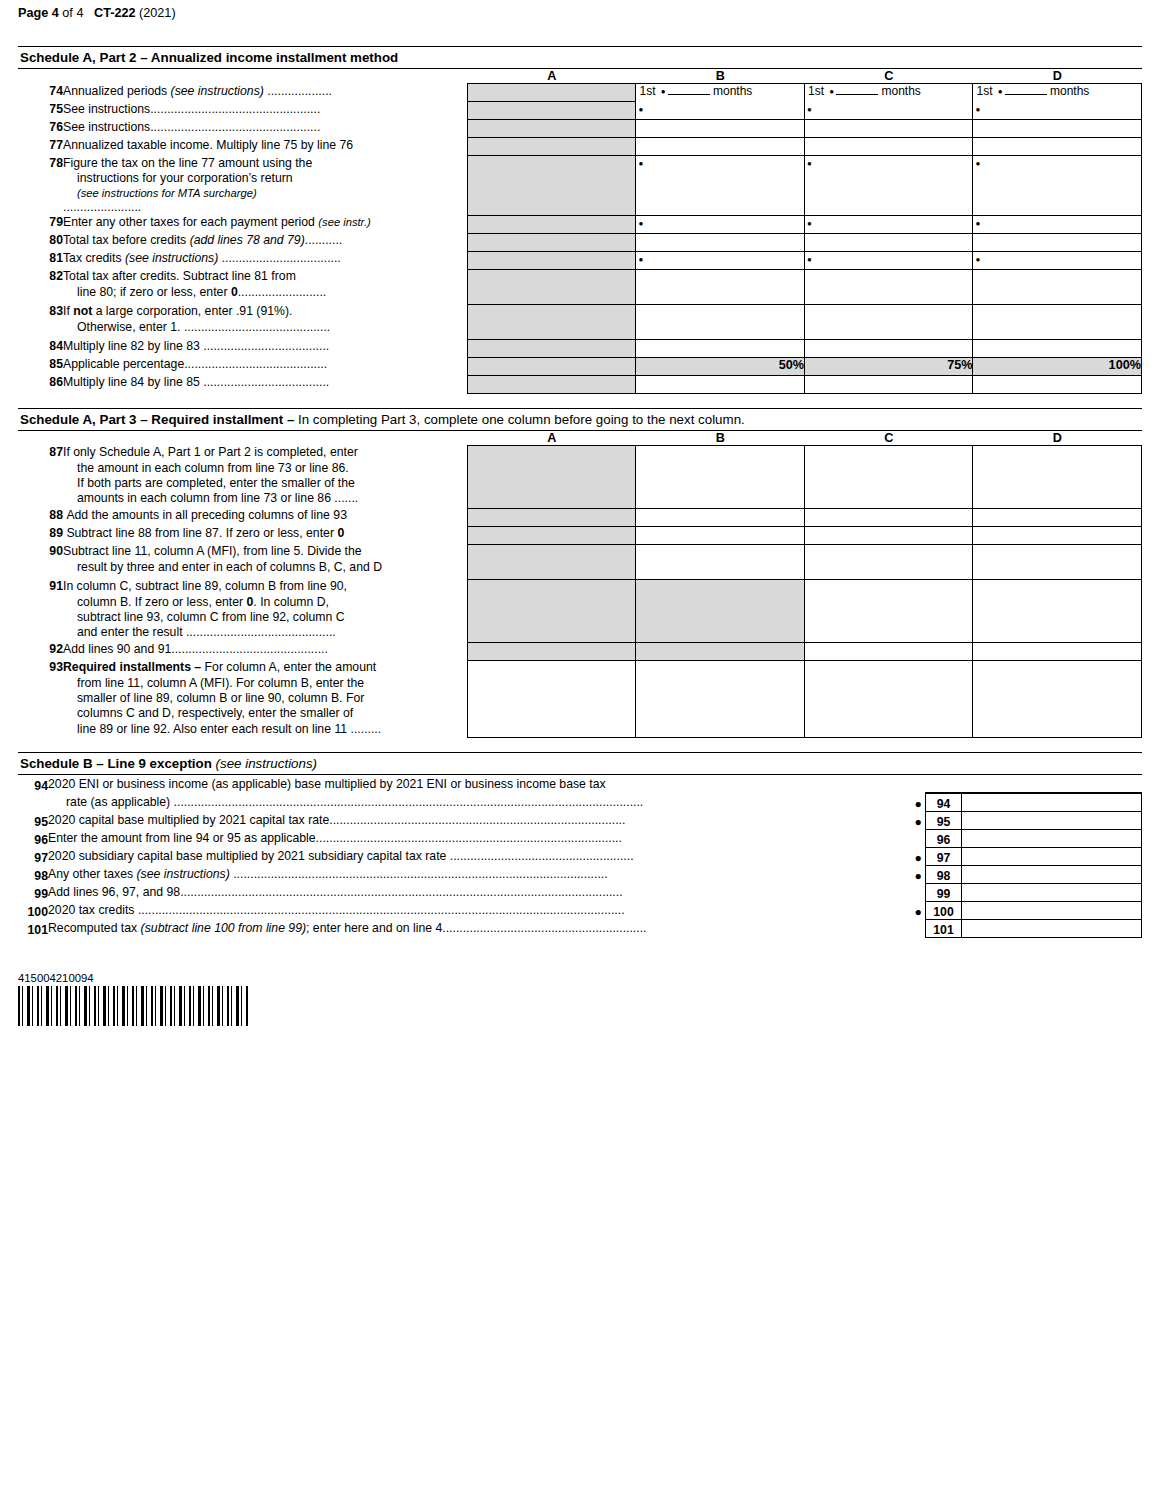Page 4 of 4 CT-222 (2021)
Schedule A, Part 2 – Annualized income installment method
| | | A | B | C | D |
| 74 | Annualized periods (see instructions) ................... | | 1st months | 1st months | 1st months |
| 75 | See instructions.................................................. | | | | |
| 76 | See instructions.................................................. | | | | |
| 77 | Annualized taxable income. Multiply line 75 by line 76 | | | | |
| 78 | Figure the tax on the line 77 amount using the instructions for your corporation’s return (see instructions for MTA surcharge) ....................... | | | | |
| 79 | Enter any other taxes for each payment period (see instr.) | | | | |
| 80 | Total tax before credits (add lines 78 and 79) ........... | | | | |
| 81 | Tax credits (see instructions) ................................... | | | | |
| 82 | Total tax after credits. Subtract line 81 from line 80; if zero or less, enter 0 .......................... | | | | |
| 83 | If not a large corporation, enter .91 (91%). Otherwise, enter 1. ........................................... | | | | |
| 84 | Multiply line 82 by line 83 ..................................... | | | | |
| 85 | Applicable percentage.......................................... | | 50% | 75% | 100 % |
| 86 | Multiply line 84 by line 85 ..................................... | | | | |
Schedule A, Part 3 – Required installment – In completing Part 3, complete one column before going to the next column.
| | | A | B | C | D |
| 87 | If only Schedule A, Part 1 or Part 2 is completed, enter the amount in each column from line 73 or line 86. If both parts are completed, enter the smaller of the amounts in each column from line 73 or line 86 ....... | | | | |
| 88 | Add the amounts in all preceding columns of line 93 | | | | |
| 89 | Subtract line 88 from line 87. If zero or less, enter 0 | | | | |
| 90 | Subtract line 11, column A (MFI), from line 5. Divide the result by three and enter in each of columns B, C, and D | | | | |
| 91 | In column C, subtract line 89, column B from line 90, column B. If zero or less, enter 0 . In column D, subtract line 93, column C from line 92, column C and enter the result ............................................ | | | | |
| 92 | Add lines 90 and 91.............................................. | | | | |
| 93 | Required installments – For column A, enter the amount from line 11, column A (MFI). For column B, enter the smaller of line 89, column B or line 90, column B. For columns C and D, respectively, enter the smaller of line 89 or line 92. Also enter each result on line 11 ......... | | | | |
Schedule B – Line 9 exception (see instructions)
| 94 | 2020 ENI or business income (as applicable) base multiplied by 2021 ENI or business income base tax | | | |
| | rate (as applicable) .......................................................................................................................................... | ● | 94 | |
| 95 | 2020 capital base multiplied by 2021 capital tax rate....................................................................................... | ● | 95 | |
| 96 | Enter the amount from line 94 or 95 as applicable.......................................................................................... | | 96 | |
| 97 | 2020 subsidiary capital base multiplied by 2021 subsidiary capital tax rate ...................................................... | ● | 97 | |
| 98 | Any other taxes (see instructions) .............................................................................................................. | ● | 98 | |
| 99 | Add lines 96, 97, and 98.................................................................................................................................. | | 99 | |
| 100 | 2020 tax credits ............................................................................................................................................... | ● | 100 | |
| 101 | Recomputed tax (subtract line 100 from line 99) ; enter here and on line 4............................................................ | | 101 | |
415004210094